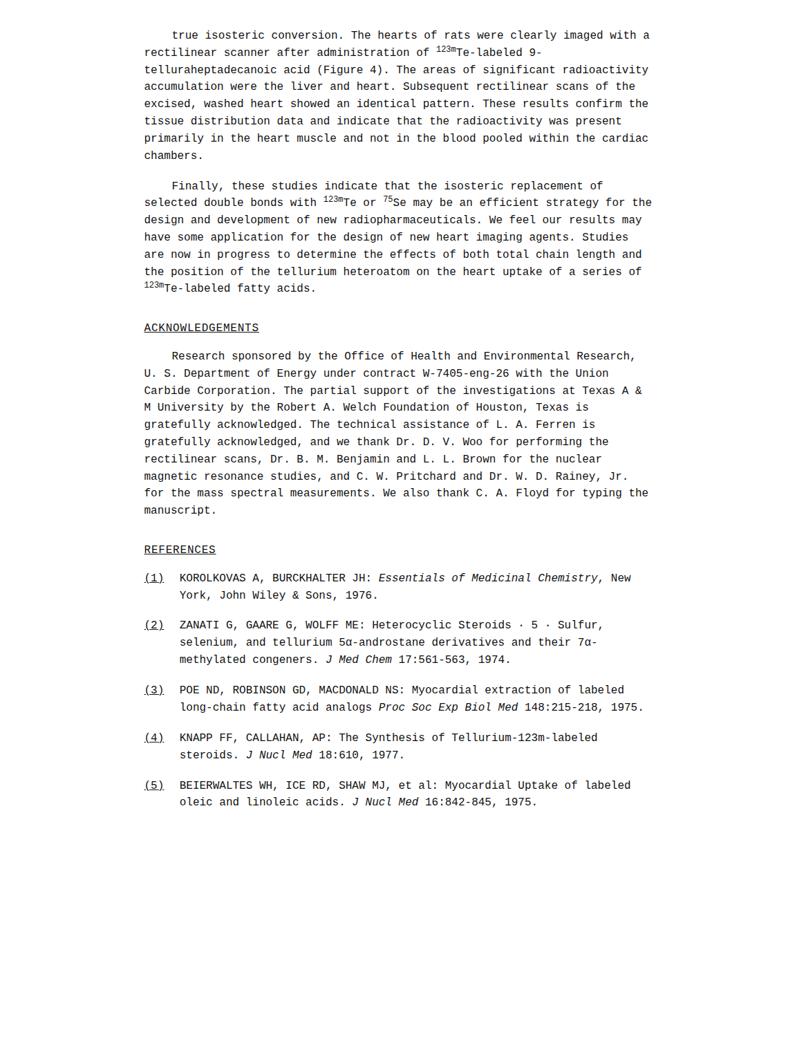true isosteric conversion. The hearts of rats were clearly imaged with a rectilinear scanner after administration of 123mTe-labeled 9-telluraheptadecanoic acid (Figure 4). The areas of significant radioactivity accumulation were the liver and heart. Subsequent rectilinear scans of the excised, washed heart showed an identical pattern. These results confirm the tissue distribution data and indicate that the radioactivity was present primarily in the heart muscle and not in the blood pooled within the cardiac chambers.
Finally, these studies indicate that the isosteric replacement of selected double bonds with 123mTe or 75Se may be an efficient strategy for the design and development of new radiopharmaceuticals. We feel our results may have some application for the design of new heart imaging agents. Studies are now in progress to determine the effects of both total chain length and the position of the tellurium heteroatom on the heart uptake of a series of 123mTe-labeled fatty acids.
ACKNOWLEDGEMENTS
Research sponsored by the Office of Health and Environmental Research, U. S. Department of Energy under contract W-7405-eng-26 with the Union Carbide Corporation. The partial support of the investigations at Texas A & M University by the Robert A. Welch Foundation of Houston, Texas is gratefully acknowledged. The technical assistance of L. A. Ferren is gratefully acknowledged, and we thank Dr. D. V. Woo for performing the rectilinear scans, Dr. B. M. Benjamin and L. L. Brown for the nuclear magnetic resonance studies, and C. W. Pritchard and Dr. W. D. Rainey, Jr. for the mass spectral measurements. We also thank C. A. Floyd for typing the manuscript.
REFERENCES
KOROLKOVAS A, BURCKHALTER JH: Essentials of Medicinal Chemistry, New York, John Wiley & Sons, 1976.
ZANATI G, GAARE G, WOLFF ME: Heterocyclic Steroids · 5 · Sulfur, selenium, and tellurium 5α-androstane derivatives and their 7α-methylated congeners. J Med Chem 17:561-563, 1974.
POE ND, ROBINSON GD, MACDONALD NS: Myocardial extraction of labeled long-chain fatty acid analogs Proc Soc Exp Biol Med 148:215-218, 1975.
KNAPP FF, CALLAHAN, AP: The Synthesis of Tellurium-123m-labeled steroids. J Nucl Med 18:610, 1977.
BEIERWALTES WH, ICE RD, SHAW MJ, et al: Myocardial Uptake of labeled oleic and linoleic acids. J Nucl Med 16:842-845, 1975.